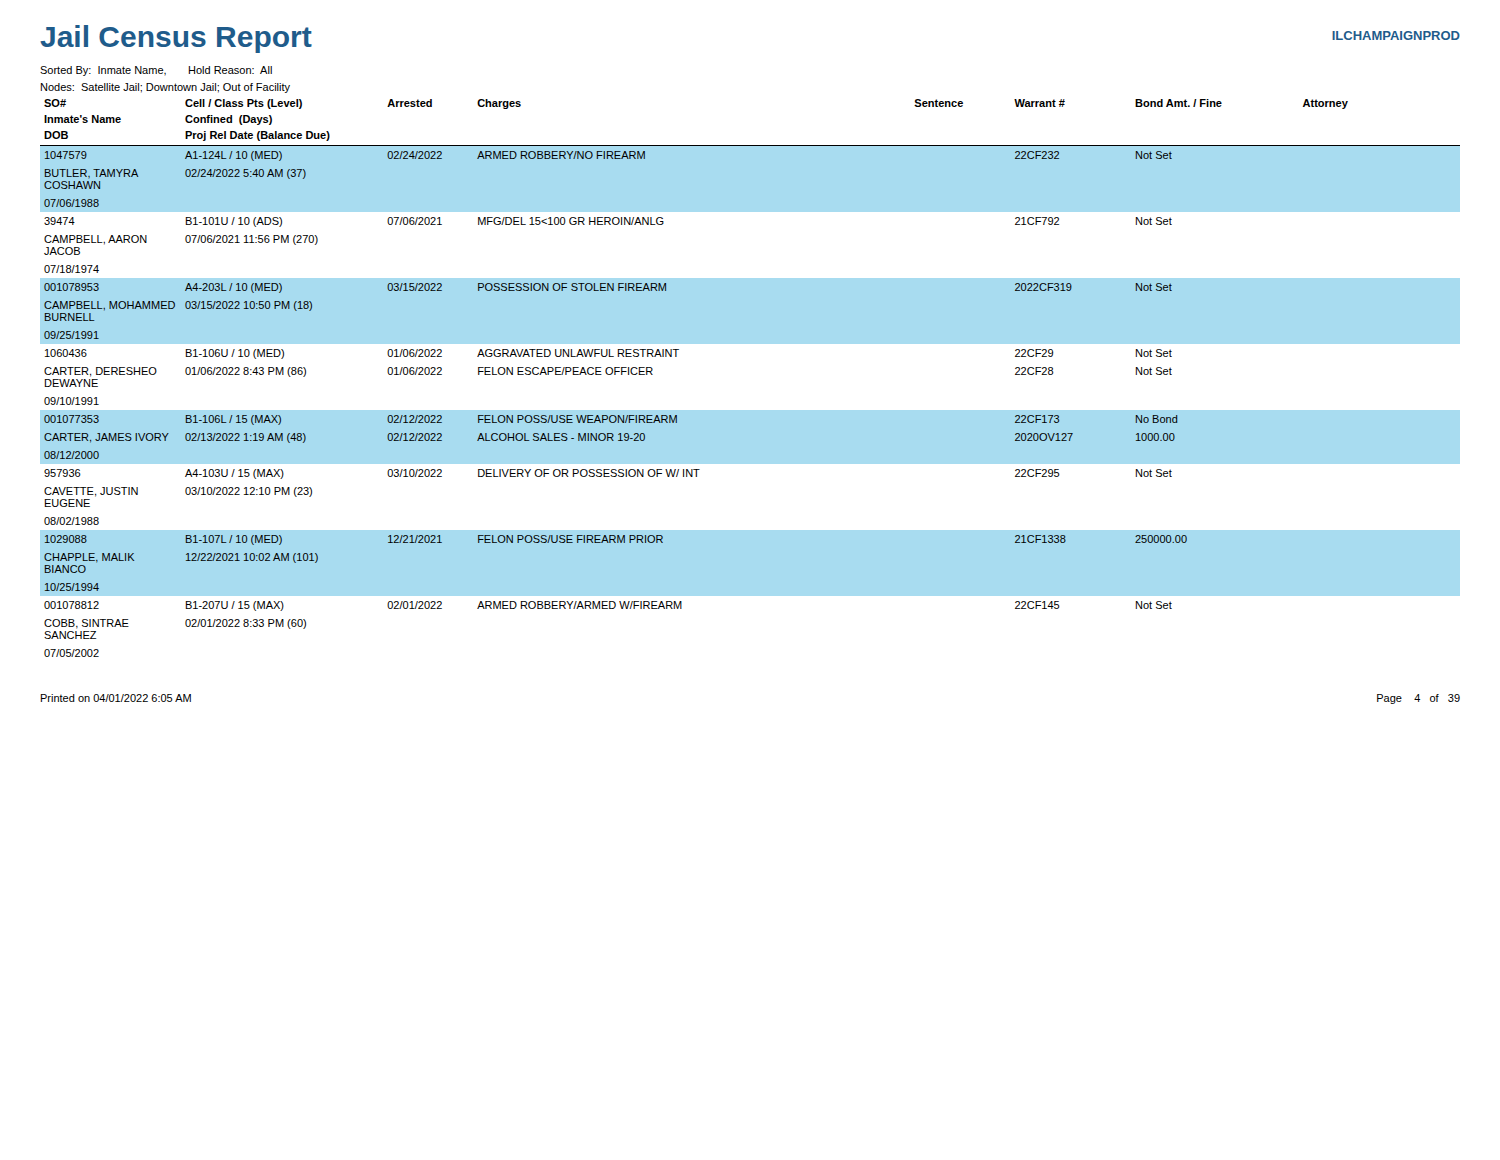ILCHAMPAIGNPROD
Jail Census Report
Sorted By: Inmate Name, Hold Reason: All
Nodes: Satellite Jail; Downtown Jail; Out of Facility
| SO# | Cell / Class Pts (Level) | Arrested | Charges | Sentence | Warrant # | Bond Amt. / Fine | Attorney |
| --- | --- | --- | --- | --- | --- | --- | --- |
| Inmate's Name | Confined (Days) | | | | | | |
| DOB | Proj Rel Date (Balance Due) | | | | | | |
| 1047579 | A1-124L / 10 (MED) | 02/24/2022 | ARMED ROBBERY/NO FIREARM | | 22CF232 | Not Set | |
| BUTLER, TAMYRA COSHAWN | 02/24/2022 5:40 AM (37) | | | | | | |
| 07/06/1988 | | | | | | | |
| 39474 | B1-101U / 10 (ADS) | 07/06/2021 | MFG/DEL 15<100 GR HEROIN/ANLG | | 21CF792 | Not Set | |
| CAMPBELL, AARON JACOB | 07/06/2021 11:56 PM (270) | | | | | | |
| 07/18/1974 | | | | | | | |
| 001078953 | A4-203L / 10 (MED) | 03/15/2022 | POSSESSION OF STOLEN FIREARM | | 2022CF319 | Not Set | |
| CAMPBELL, MOHAMMED BURNELL | 03/15/2022 10:50 PM (18) | | | | | | |
| 09/25/1991 | | | | | | | |
| 1060436 | B1-106U / 10 (MED) | 01/06/2022 | AGGRAVATED UNLAWFUL RESTRAINT | | 22CF29 | Not Set | |
| CARTER, DERESHEO DEWAYNE | 01/06/2022 8:43 PM (86) | 01/06/2022 | FELON ESCAPE/PEACE OFFICER | | 22CF28 | Not Set | |
| 09/10/1991 | | | | | | | |
| 001077353 | B1-106L / 15 (MAX) | 02/12/2022 | FELON POSS/USE WEAPON/FIREARM | | 22CF173 | No Bond | |
| CARTER, JAMES IVORY | 02/13/2022 1:19 AM (48) | 02/12/2022 | ALCOHOL SALES - MINOR 19-20 | | 2020OV127 | 1000.00 | |
| 08/12/2000 | | | | | | | |
| 957936 | A4-103U / 15 (MAX) | 03/10/2022 | DELIVERY OF OR POSSESSION OF W/ INT | | 22CF295 | Not Set | |
| CAVETTE, JUSTIN EUGENE | 03/10/2022 12:10 PM (23) | | | | | | |
| 08/02/1988 | | | | | | | |
| 1029088 | B1-107L / 10 (MED) | 12/21/2021 | FELON POSS/USE FIREARM PRIOR | | 21CF1338 | 250000.00 | |
| CHAPPLE, MALIK BIANCO | 12/22/2021 10:02 AM (101) | | | | | | |
| 10/25/1994 | | | | | | | |
| 001078812 | B1-207U / 15 (MAX) | 02/01/2022 | ARMED ROBBERY/ARMED W/FIREARM | | 22CF145 | Not Set | |
| COBB, SINTRAE SANCHEZ | 02/01/2022 8:33 PM (60) | | | | | | |
| 07/05/2002 | | | | | | | |
Printed on 04/01/2022 6:05 AM
Page 4 of 39